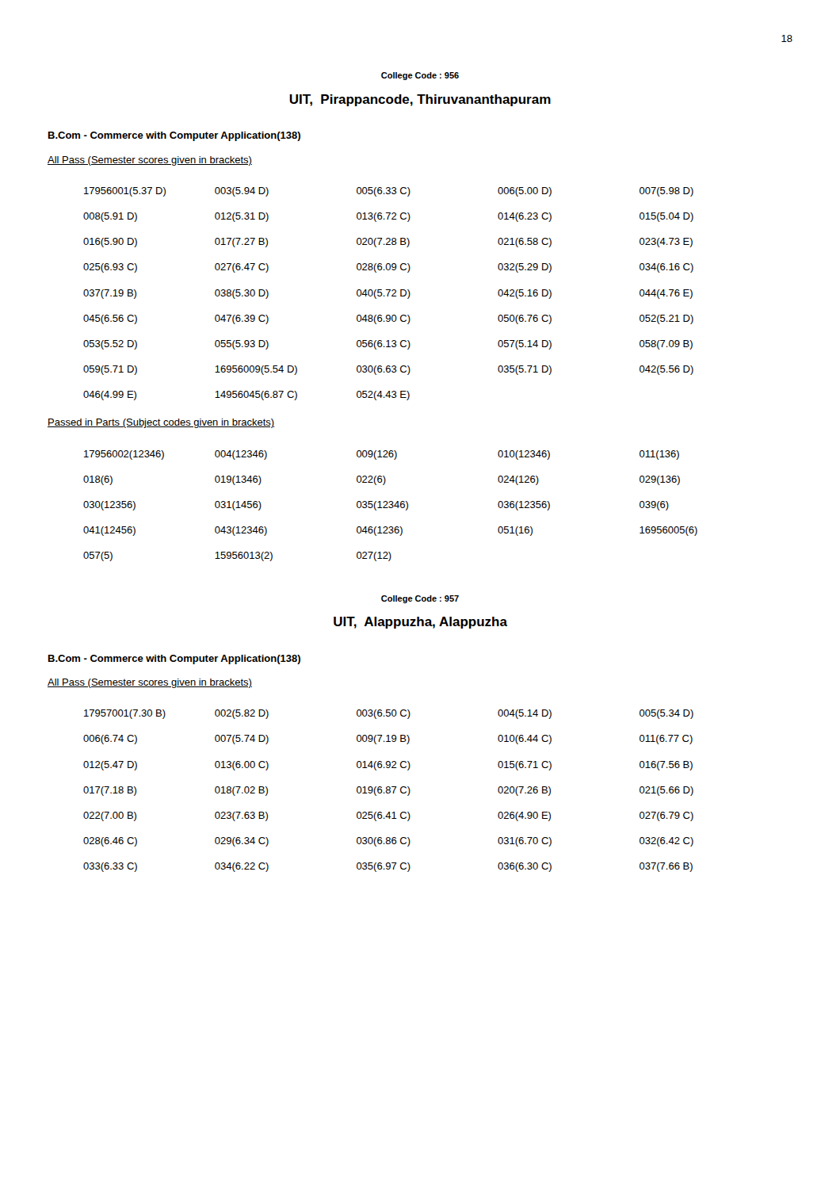18
College Code : 956
UIT, Pirappancode, Thiruvananthapuram
B.Com - Commerce with Computer Application(138)
All Pass (Semester scores given in brackets)
| 17956001(5.37 D) | 003(5.94 D) | 005(6.33 C) | 006(5.00 D) | 007(5.98 D) |
| 008(5.91 D) | 012(5.31 D) | 013(6.72 C) | 014(6.23 C) | 015(5.04 D) |
| 016(5.90 D) | 017(7.27 B) | 020(7.28 B) | 021(6.58 C) | 023(4.73 E) |
| 025(6.93 C) | 027(6.47 C) | 028(6.09 C) | 032(5.29 D) | 034(6.16 C) |
| 037(7.19 B) | 038(5.30 D) | 040(5.72 D) | 042(5.16 D) | 044(4.76 E) |
| 045(6.56 C) | 047(6.39 C) | 048(6.90 C) | 050(6.76 C) | 052(5.21 D) |
| 053(5.52 D) | 055(5.93 D) | 056(6.13 C) | 057(5.14 D) | 058(7.09 B) |
| 059(5.71 D) | 16956009(5.54 D) | 030(6.63 C) | 035(5.71 D) | 042(5.56 D) |
| 046(4.99 E) | 14956045(6.87 C) | 052(4.43 E) | | |
Passed in Parts (Subject codes given in brackets)
| 17956002(12346) | 004(12346) | 009(126) | 010(12346) | 011(136) |
| 018(6) | 019(1346) | 022(6) | 024(126) | 029(136) |
| 030(12356) | 031(1456) | 035(12346) | 036(12356) | 039(6) |
| 041(12456) | 043(12346) | 046(1236) | 051(16) | 16956005(6) |
| 057(5) | 15956013(2) | 027(12) | | |
College Code : 957
UIT, Alappuzha, Alappuzha
B.Com - Commerce with Computer Application(138)
All Pass (Semester scores given in brackets)
| 17957001(7.30 B) | 002(5.82 D) | 003(6.50 C) | 004(5.14 D) | 005(5.34 D) |
| 006(6.74 C) | 007(5.74 D) | 009(7.19 B) | 010(6.44 C) | 011(6.77 C) |
| 012(5.47 D) | 013(6.00 C) | 014(6.92 C) | 015(6.71 C) | 016(7.56 B) |
| 017(7.18 B) | 018(7.02 B) | 019(6.87 C) | 020(7.26 B) | 021(5.66 D) |
| 022(7.00 B) | 023(7.63 B) | 025(6.41 C) | 026(4.90 E) | 027(6.79 C) |
| 028(6.46 C) | 029(6.34 C) | 030(6.86 C) | 031(6.70 C) | 032(6.42 C) |
| 033(6.33 C) | 034(6.22 C) | 035(6.97 C) | 036(6.30 C) | 037(7.66 B) |